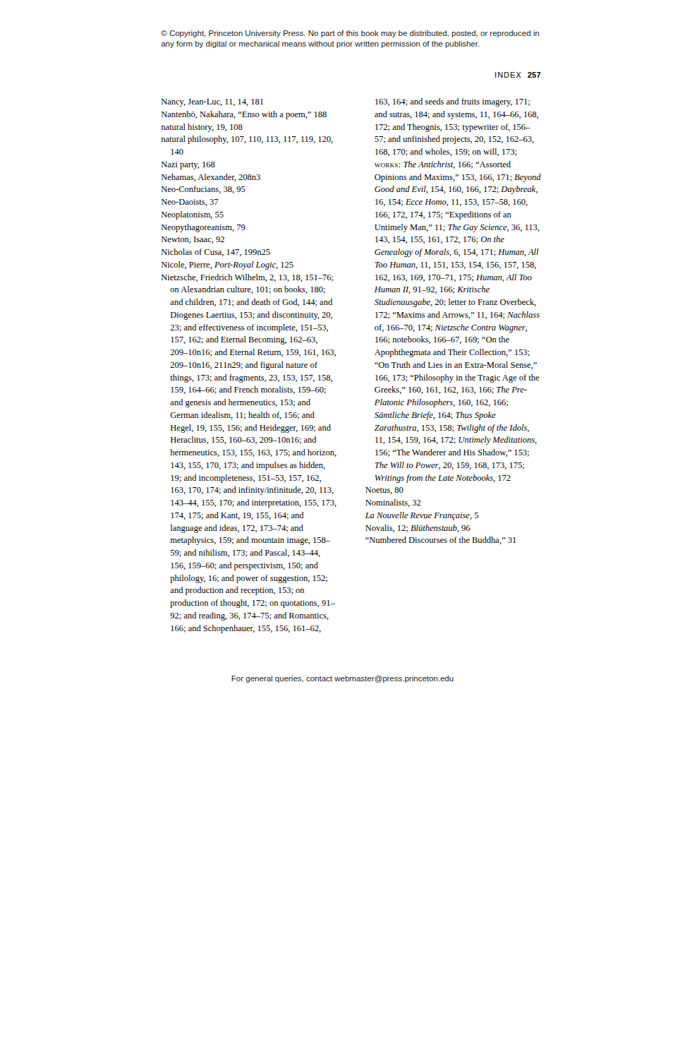© Copyright, Princeton University Press. No part of this book may be distributed, posted, or reproduced in any form by digital or mechanical means without prior written permission of the publisher.
INDEX 257
Nancy, Jean-Luc, 11, 14, 181
Nantenbō, Nakahara, “Enso with a poem,” 188
natural history, 19, 108
natural philosophy, 107, 110, 113, 117, 119, 120, 140
Nazi party, 168
Nehamas, Alexander, 208n3
Neo-Confucians, 38, 95
Neo-Daoists, 37
Neoplatonism, 55
Neopythagoreanism, 79
Newton, Isaac, 92
Nicholas of Cusa, 147, 199n25
Nicole, Pierre, Port-Royal Logic, 125
Nietzsche, Friedrich Wilhelm, 2, 13, 18, 151–76; on Alexandrian culture, 101; on books, 180; and children, 171; and death of God, 144; and Diogenes Laertius, 153; and discontinuity, 20, 23; and effectiveness of incomplete, 151–53, 157, 162; and Eternal Becoming, 162–63, 209–10n16; and Eternal Return, 159, 161, 163, 209–10n16, 211n29; and figural nature of things, 173; and fragments, 23, 153, 157, 158, 159, 164–66; and French moralists, 159–60; and genesis and hermeneutics, 153; and German idealism, 11; health of, 156; and Hegel, 19, 155, 156; and Heidegger, 169; and Heraclitus, 155, 160–63, 209–10n16; and hermeneutics, 153, 155, 163, 175; and horizon, 143, 155, 170, 173; and impulses as hidden, 19; and incompleteness, 151–53, 157, 162, 163, 170, 174; and infinity/infinitude, 20, 113, 143–44, 155, 170; and interpretation, 155, 173, 174, 175; and Kant, 19, 155, 164; and language and ideas, 172, 173–74; and metaphysics, 159; and mountain image, 158–59; and nihilism, 173; and Pascal, 143–44, 156, 159–60; and perspectivism, 150; and philology, 16; and power of suggestion, 152; and production and reception, 153; on production of thought, 172; on quotations, 91–92; and reading, 36, 174–75; and Romantics, 166; and Schopenhauer, 155, 156, 161–62, 163, 164; and seeds and fruits imagery, 171; and sutras, 184; and systems, 11, 164–66, 168, 172; and Theognis, 153; typewriter of, 156–57; and unfinished projects, 20, 152, 162–63, 168, 170; and wholes, 159; on will, 173; works: The Antichrist, 166; “Assorted Opinions and Maxims,” 153, 166, 171; Beyond Good and Evil, 154, 160, 166, 172; Daybreak, 16, 154; Ecce Homo, 11, 153, 157–58, 160, 166, 172, 174, 175; “Expeditions of an Untimely Man,” 11; The Gay Science, 36, 113, 143, 154, 155, 161, 172, 176; On the Genealogy of Morals, 6, 154, 171; Human, All Too Human, 11, 151, 153, 154, 156, 157, 158, 162, 163, 169, 170–71, 175; Human, All Too Human II, 91–92, 166; Kritische Studienausgabe, 20; letter to Franz Overbeck, 172; “Maxims and Arrows,” 11, 164; Nachlass of, 166–70, 174; Nietzsche Contra Wagner, 166; notebooks, 166–67, 169; “On the Apophthegmata and Their Collection,” 153; “On Truth and Lies in an Extra-Moral Sense,” 166, 173; “Philosophy in the Tragic Age of the Greeks,” 160, 161, 162, 163, 166; The Pre-Platonic Philosophers, 160, 162, 166; Sämtliche Briefe, 164; Thus Spoke Zarathustra, 153, 158; Twilight of the Idols, 11, 154, 159, 164, 172; Untimely Meditations, 156; “The Wanderer and His Shadow,” 153; The Will to Power, 20, 159, 168, 173, 175; Writings from the Late Notebooks, 172
Noetus, 80
Nominalists, 32
La Nouvelle Revue Française, 5
Novalis, 12; Blüthenstaub, 96
“Numbered Discourses of the Buddha,” 31
For general queries, contact webmaster@press.princeton.edu